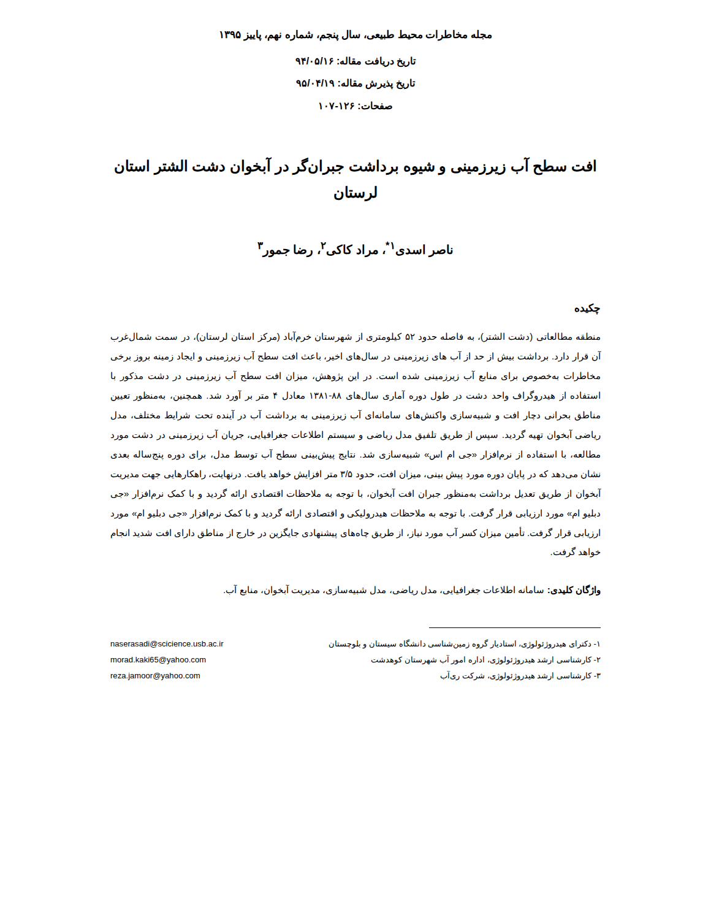مجله مخاطرات محیط طبیعی، سال پنجم، شماره نهم، پاییز ۱۳۹۵
تاریخ دریافت مقاله: ۹۴/۰۵/۱۶
تاریخ پذیرش مقاله: ۹۵/۰۴/۱۹
صفحات: ۱۲۶-۱۰۷
افت سطح آب زیرزمینی و شیوه برداشت جبران‌گر در آبخوان دشت الشتر استان لرستان
ناصر اسدی۱*، مراد کاکی۲، رضا جمور۳
چکیده
منطقه مطالعاتی (دشت الشتر)، به فاصله حدود ۵۲ کیلومتری از شهرستان خرم‌آباد (مرکز استان لرستان)، در سمت شمال‌غرب آن قرار دارد. برداشت بیش از حد از آب های زیرزمینی در سال‌های اخیر، باعث افت سطح آب زیرزمینی و ایجاد زمینه بروز برخی مخاطرات به‌خصوص برای منابع آب زیرزمینی شده است. در این پژوهش، میزان افت سطح آب زیرزمینی در دشت مذکور با استفاده از هیدروگراف واحد دشت در طول دوره آماری سال‌های ۸۸-۱۳۸۱ معادل ۴ متر بر آورد شد. همچنین، به‌منظور تعیین مناطق بحرانی دچار افت و شبیه‌سازی واکنش‌های سامانه‌ای آب زیرزمینی به برداشت آب در آینده تحت شرایط مختلف، مدل ریاضی آبخوان تهیه گردید. سپس از طریق تلفیق مدل ریاضی و سیستم اطلاعات جغرافیایی، جریان آب زیرزمینی در دشت مورد مطالعه، با استفاده از نرم‌افزار «جی ام اس» شبیه‌سازی شد. نتایج پیش‌بینی سطح آب توسط مدل، برای دوره پنج‌ساله بعدی نشان می‌دهد که در پایان دوره مورد پیش بینی، میزان افت، حدود ۳/۵ متر افزایش خواهد یافت. درنهایت، راهکارهایی جهت مدیریت آبخوان از طریق تعدیل برداشت به‌منظور جبران افت آبخوان، با توجه به ملاحظات اقتصادی ارائه گردید و با کمک نرم‌افزار «جی دبلیو ام» مورد ارزیابی قرار گرفت. با توجه به ملاحظات هیدرولیکی و اقتصادی ارائه گردید و با کمک نرم‌افزار «جی دبلیو ام» مورد ارزیابی قرار گرفت. تأمین میزان کسر آب مورد نیاز، از طریق چاه‌های پیشنهادی جایگزین در خارج از مناطق دارای افت شدید انجام خواهد گرفت.
واژگان کلیدی: سامانه اطلاعات جغرافیایی، مدل ریاضی، مدل شبیه‌سازی، مدیریت آبخوان، منابع آب.
۱- دکترای هیدروژئولوژی، استادیار گروه زمین‌شناسی دانشگاه سیستان و بلوچستان naserasadi@scicience.usb.ac.ir
۲- کارشناسی ارشد هیدروژئولوژی، اداره امور آب شهرستان کوهدشت morad.kaki65@yahoo.com
۳- کارشناسی ارشد هیدروژئولوژی، شرکت ری‌آب reza.jamoor@yahoo.com